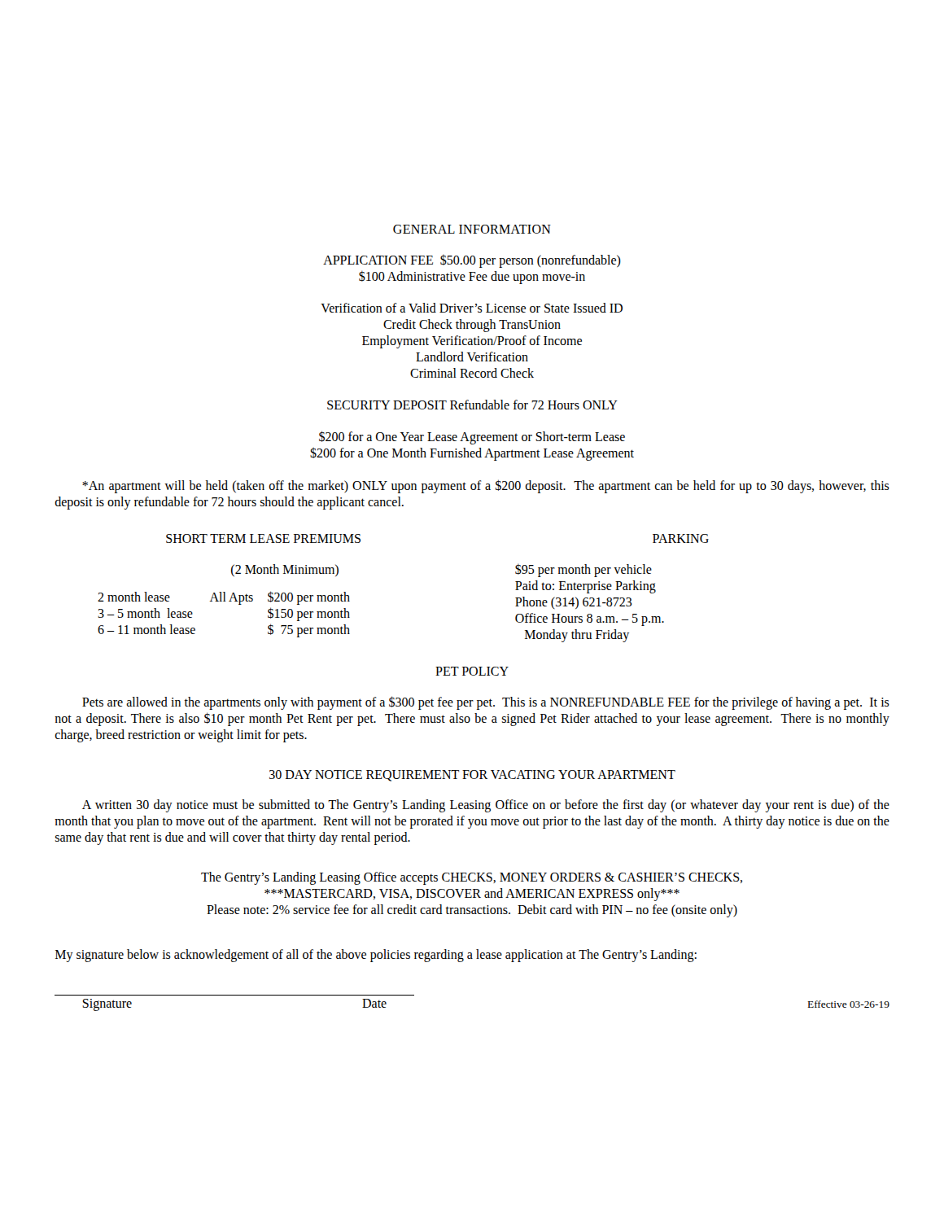GENERAL INFORMATION
APPLICATION FEE $50.00 per person (nonrefundable)
$100 Administrative Fee due upon move-in
Verification of a Valid Driver’s License or State Issued ID
Credit Check through TransUnion
Employment Verification/Proof of Income
Landlord Verification
Criminal Record Check
SECURITY DEPOSIT Refundable for 72 Hours ONLY
$200 for a One Year Lease Agreement or Short-term Lease
$200 for a One Month Furnished Apartment Lease Agreement
*An apartment will be held (taken off the market) ONLY upon payment of a $200 deposit. The apartment can be held for up to 30 days, however, this deposit is only refundable for 72 hours should the applicant cancel.
| SHORT TERM LEASE PREMIUMS (2 Month Minimum) / 2 month lease / All Apts / $200 per month / / 3 – 5 month lease / / $150 per month / / 6 – 11 month lease / / $ 75 per month / | PARKING $95 per month per vehicle Paid to: Enterprise Parking Phone (314) 621-8723 Office Hours 8 a.m. – 5 p.m. Monday thru Friday |
PET POLICY
Pets are allowed in the apartments only with payment of a $300 pet fee per pet. This is a NONREFUNDABLE FEE for the privilege of having a pet. It is not a deposit. There is also $10 per month Pet Rent per pet. There must also be a signed Pet Rider attached to your lease agreement. There is no monthly charge, breed restriction or weight limit for pets.
30 DAY NOTICE REQUIREMENT FOR VACATING YOUR APARTMENT
A written 30 day notice must be submitted to The Gentry’s Landing Leasing Office on or before the first day (or whatever day your rent is due) of the month that you plan to move out of the apartment. Rent will not be prorated if you move out prior to the last day of the month. A thirty day notice is due on the same day that rent is due and will cover that thirty day rental period.
The Gentry’s Landing Leasing Office accepts CHECKS, MONEY ORDERS & CASHIER’S CHECKS,
***MASTERCARD, VISA, DISCOVER and AMERICAN EXPRESS only***
Please note: 2% service fee for all credit card transactions. Debit card with PIN – no fee (onsite only)
My signature below is acknowledgement of all of the above policies regarding a lease application at The Gentry’s Landing:
Signature Date
Effective 03-26-19